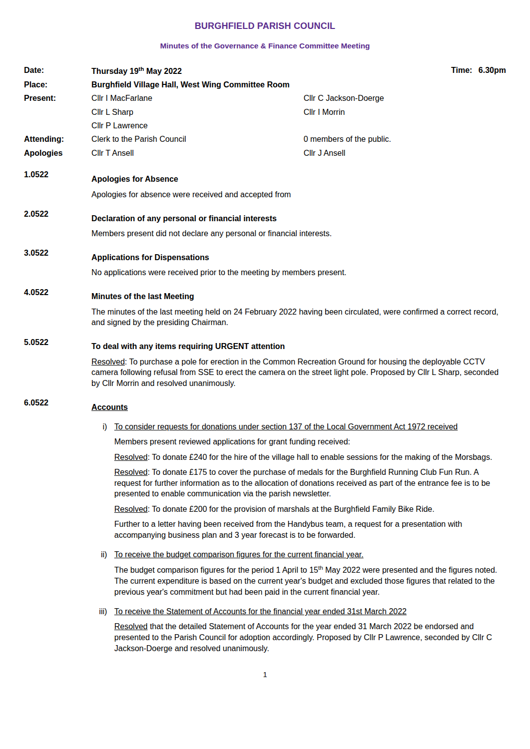BURGHFIELD PARISH COUNCIL
Minutes of the Governance & Finance Committee Meeting
| Date: | Thursday 19 th May 2022 | | Time: | 6.30pm |
| Place: | Burghfield Village Hall, West Wing Committee Room |
| Present: | Cllr I MacFarlane | Cllr C Jackson-Doerge |
| | Cllr L Sharp | Cllr I Morrin |
| | Cllr P Lawrence | |
| Attending: | Clerk to the Parish Council | 0 members of the public. |
| Apologies | Cllr T Ansell | Cllr J Ansell |
1.0522
Apologies for Absence
Apologies for absence were received and accepted from
2.0522
Declaration of any personal or financial interests
Members present did not declare any personal or financial interests.
3.0522
Applications for Dispensations
No applications were received prior to the meeting by members present.
4.0522
Minutes of the last Meeting
The minutes of the last meeting held on 24 February 2022 having been circulated, were confirmed a correct record, and signed by the presiding Chairman.
5.0522
To deal with any items requiring URGENT attention
Resolved: To purchase a pole for erection in the Common Recreation Ground for housing the deployable CCTV camera following refusal from SSE to erect the camera on the street light pole. Proposed by Cllr L Sharp, seconded by Cllr Morrin and resolved unanimously.
6.0522
Accounts
i)
To consider requests for donations under section 137 of the Local Government Act 1972 received
Members present reviewed applications for grant funding received:
Resolved: To donate £240 for the hire of the village hall to enable sessions for the making of the Morsbags.
Resolved: To donate £175 to cover the purchase of medals for the Burghfield Running Club Fun Run. A request for further information as to the allocation of donations received as part of the entrance fee is to be presented to enable communication via the parish newsletter.
Resolved: To donate £200 for the provision of marshals at the Burghfield Family Bike Ride.
Further to a letter having been received from the Handybus team, a request for a presentation with accompanying business plan and 3 year forecast is to be forwarded.
ii)
To receive the budget comparison figures for the current financial year.
The budget comparison figures for the period 1 April to 15th May 2022 were presented and the figures noted. The current expenditure is based on the current year's budget and excluded those figures that related to the previous year's commitment but had been paid in the current financial year.
iii)
To receive the Statement of Accounts for the financial year ended 31st March 2022
Resolved that the detailed Statement of Accounts for the year ended 31 March 2022 be endorsed and presented to the Parish Council for adoption accordingly. Proposed by Cllr P Lawrence, seconded by Cllr C Jackson-Doerge and resolved unanimously.
1